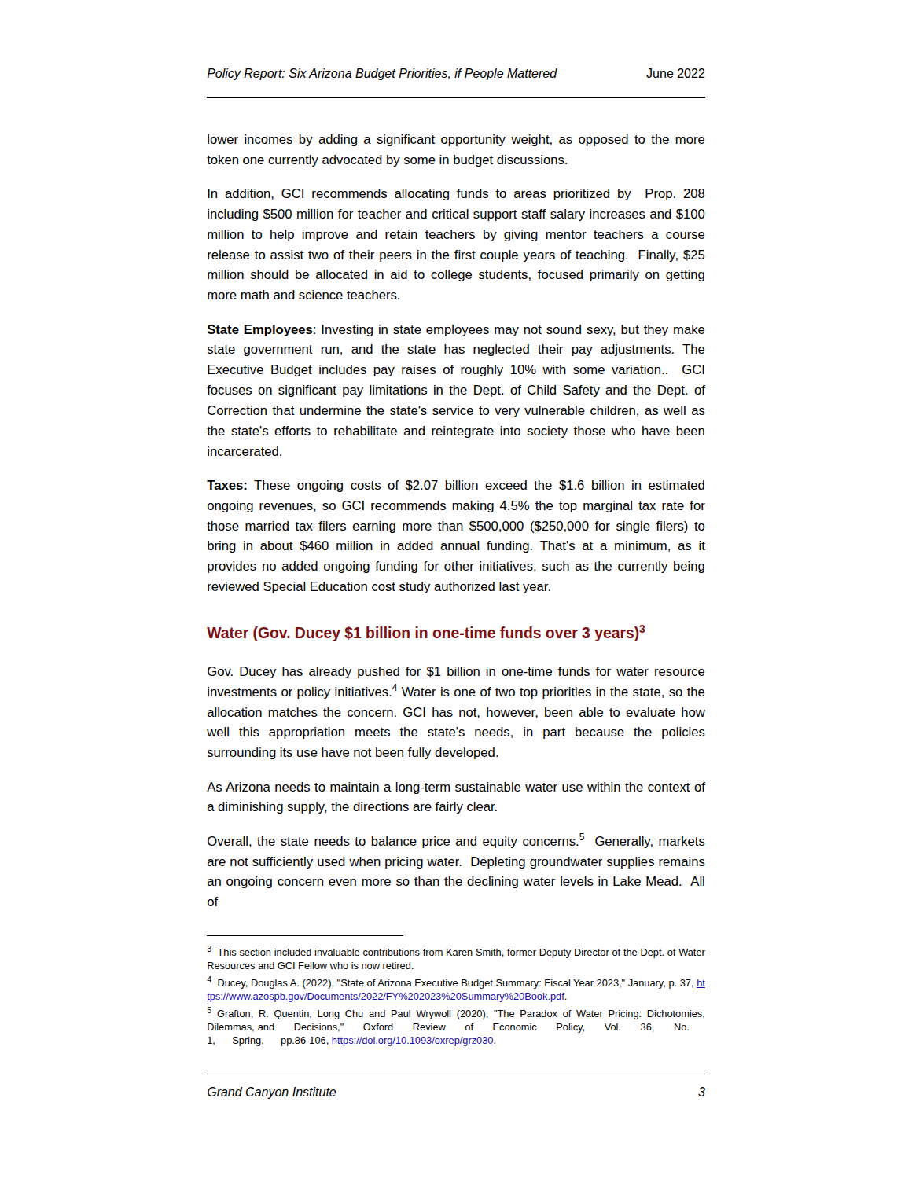Policy Report: Six Arizona Budget Priorities, if People Mattered June 2022
lower incomes by adding a significant opportunity weight, as opposed to the more token one currently advocated by some in budget discussions.
In addition, GCI recommends allocating funds to areas prioritized by Prop. 208 including $500 million for teacher and critical support staff salary increases and $100 million to help improve and retain teachers by giving mentor teachers a course release to assist two of their peers in the first couple years of teaching. Finally, $25 million should be allocated in aid to college students, focused primarily on getting more math and science teachers.
State Employees: Investing in state employees may not sound sexy, but they make state government run, and the state has neglected their pay adjustments. The Executive Budget includes pay raises of roughly 10% with some variation.. GCI focuses on significant pay limitations in the Dept. of Child Safety and the Dept. of Correction that undermine the state's service to very vulnerable children, as well as the state's efforts to rehabilitate and reintegrate into society those who have been incarcerated.
Taxes: These ongoing costs of $2.07 billion exceed the $1.6 billion in estimated ongoing revenues, so GCI recommends making 4.5% the top marginal tax rate for those married tax filers earning more than $500,000 ($250,000 for single filers) to bring in about $460 million in added annual funding. That's at a minimum, as it provides no added ongoing funding for other initiatives, such as the currently being reviewed Special Education cost study authorized last year.
Water (Gov. Ducey $1 billion in one-time funds over 3 years)3
Gov. Ducey has already pushed for $1 billion in one-time funds for water resource investments or policy initiatives.4 Water is one of two top priorities in the state, so the allocation matches the concern. GCI has not, however, been able to evaluate how well this appropriation meets the state's needs, in part because the policies surrounding its use have not been fully developed.
As Arizona needs to maintain a long-term sustainable water use within the context of a diminishing supply, the directions are fairly clear.
Overall, the state needs to balance price and equity concerns.5 Generally, markets are not sufficiently used when pricing water. Depleting groundwater supplies remains an ongoing concern even more so than the declining water levels in Lake Mead. All of
3 This section included invaluable contributions from Karen Smith, former Deputy Director of the Dept. of Water Resources and GCI Fellow who is now retired.
4 Ducey, Douglas A. (2022), "State of Arizona Executive Budget Summary: Fiscal Year 2023," January, p. 37, https://www.azospb.gov/Documents/2022/FY%202023%20Summary%20Book.pdf.
5 Grafton, R. Quentin, Long Chu and Paul Wrywoll (2020), "The Paradox of Water Pricing: Dichotomies, Dilemmas, and Decisions," Oxford Review of Economic Policy, Vol. 36, No. 1, Spring, pp.86-106, https://doi.org/10.1093/oxrep/grz030.
Grand Canyon Institute 3